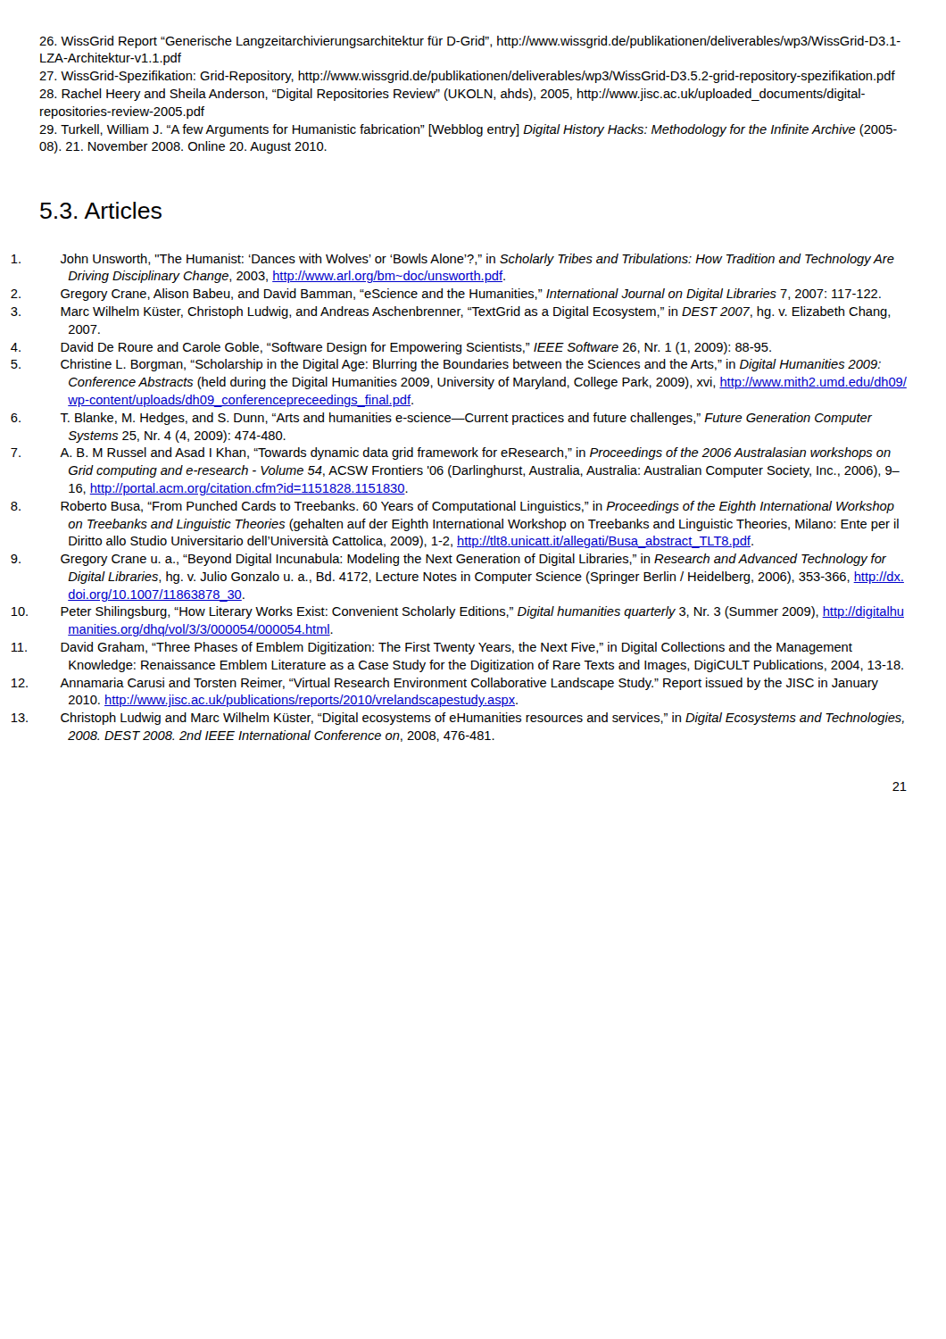26. WissGrid Report “Generische Langzeitarchivierungsarchitektur für D-Grid”, http://www.wissgrid.de/publikationen/deliverables/wp3/WissGrid-D3.1-LZA-Architektur-v1.1.pdf
27. WissGrid-Spezifikation: Grid-Repository, http://www.wissgrid.de/publikationen/deliverables/wp3/WissGrid-D3.5.2-grid-repository-spezifikation.pdf
28. Rachel Heery and Sheila Anderson, “Digital Repositories Review” (UKOLN, ahds), 2005, http://www.jisc.ac.uk/uploaded_documents/digital-repositories-review-2005.pdf
29. Turkell, William J. “A few Arguments for Humanistic fabrication” [Webblog entry] Digital History Hacks: Methodology for the Infinite Archive (2005-08). 21. November 2008. Online 20. August 2010.
5.3. Articles
1. John Unsworth, "The Humanist: ‘Dances with Wolves’ or ‘Bowls Alone’?,” in Scholarly Tribes and Tribulations: How Tradition and Technology Are Driving Disciplinary Change, 2003, http://www.arl.org/bm~doc/unsworth.pdf.
2. Gregory Crane, Alison Babeu, and David Bamman, “eScience and the Humanities,” International Journal on Digital Libraries 7, 2007: 117-122.
3. Marc Wilhelm Küster, Christoph Ludwig, and Andreas Aschenbrenner, “TextGrid as a Digital Ecosystem,” in DEST 2007, hg. v. Elizabeth Chang, 2007.
4. David De Roure and Carole Goble, “Software Design for Empowering Scientists,” IEEE Software 26, Nr. 1 (1, 2009): 88-95.
5. Christine L. Borgman, “Scholarship in the Digital Age: Blurring the Boundaries between the Sciences and the Arts,” in Digital Humanities 2009: Conference Abstracts (held during the Digital Humanities 2009, University of Maryland, College Park, 2009), xvi, http://www.mith2.umd.edu/dh09/wp-content/uploads/dh09_conferencepreceedings_final.pdf.
6. T. Blanke, M. Hedges, and S. Dunn, “Arts and humanities e-science—Current practices and future challenges,” Future Generation Computer Systems 25, Nr. 4 (4, 2009): 474-480.
7. A. B. M Russel and Asad I Khan, “Towards dynamic data grid framework for eResearch,” in Proceedings of the 2006 Australasian workshops on Grid computing and e-research - Volume 54, ACSW Frontiers '06 (Darlinghurst, Australia, Australia: Australian Computer Society, Inc., 2006), 9–16, http://portal.acm.org/citation.cfm?id=1151828.1151830.
8. Roberto Busa, “From Punched Cards to Treebanks. 60 Years of Computational Linguistics,” in Proceedings of the Eighth International Workshop on Treebanks and Linguistic Theories (gehalten auf der Eighth International Workshop on Treebanks and Linguistic Theories, Milano: Ente per il Diritto allo Studio Universitario dell’Università Cattolica, 2009), 1-2, http://tlt8.unicatt.it/allegati/Busa_abstract_TLT8.pdf.
9. Gregory Crane u. a., “Beyond Digital Incunabula: Modeling the Next Generation of Digital Libraries,” in Research and Advanced Technology for Digital Libraries, hg. v. Julio Gonzalo u. a., Bd. 4172, Lecture Notes in Computer Science (Springer Berlin / Heidelberg, 2006), 353-366, http://dx.doi.org/10.1007/11863878_30.
10. Peter Shilingsburg, “How Literary Works Exist: Convenient Scholarly Editions,” Digital humanities quarterly 3, Nr. 3 (Summer 2009), http://digitalhumanities.org/dhq/vol/3/3/000054/000054.html.
11. David Graham, “Three Phases of Emblem Digitization: The First Twenty Years, the Next Five,” in Digital Collections and the Management Knowledge: Renaissance Emblem Literature as a Case Study for the Digitization of Rare Texts and Images, DigiCULT Publications, 2004, 13-18.
12. Annamaria Carusi and Torsten Reimer, “Virtual Research Environment Collaborative Landscape Study.” Report issued by the JISC in January 2010. http://www.jisc.ac.uk/publications/reports/2010/vrelandscapestudy.aspx.
13. Christoph Ludwig and Marc Wilhelm Küster, “Digital ecosystems of eHumanities resources and services,” in Digital Ecosystems and Technologies, 2008. DEST 2008. 2nd IEEE International Conference on, 2008, 476-481.
21